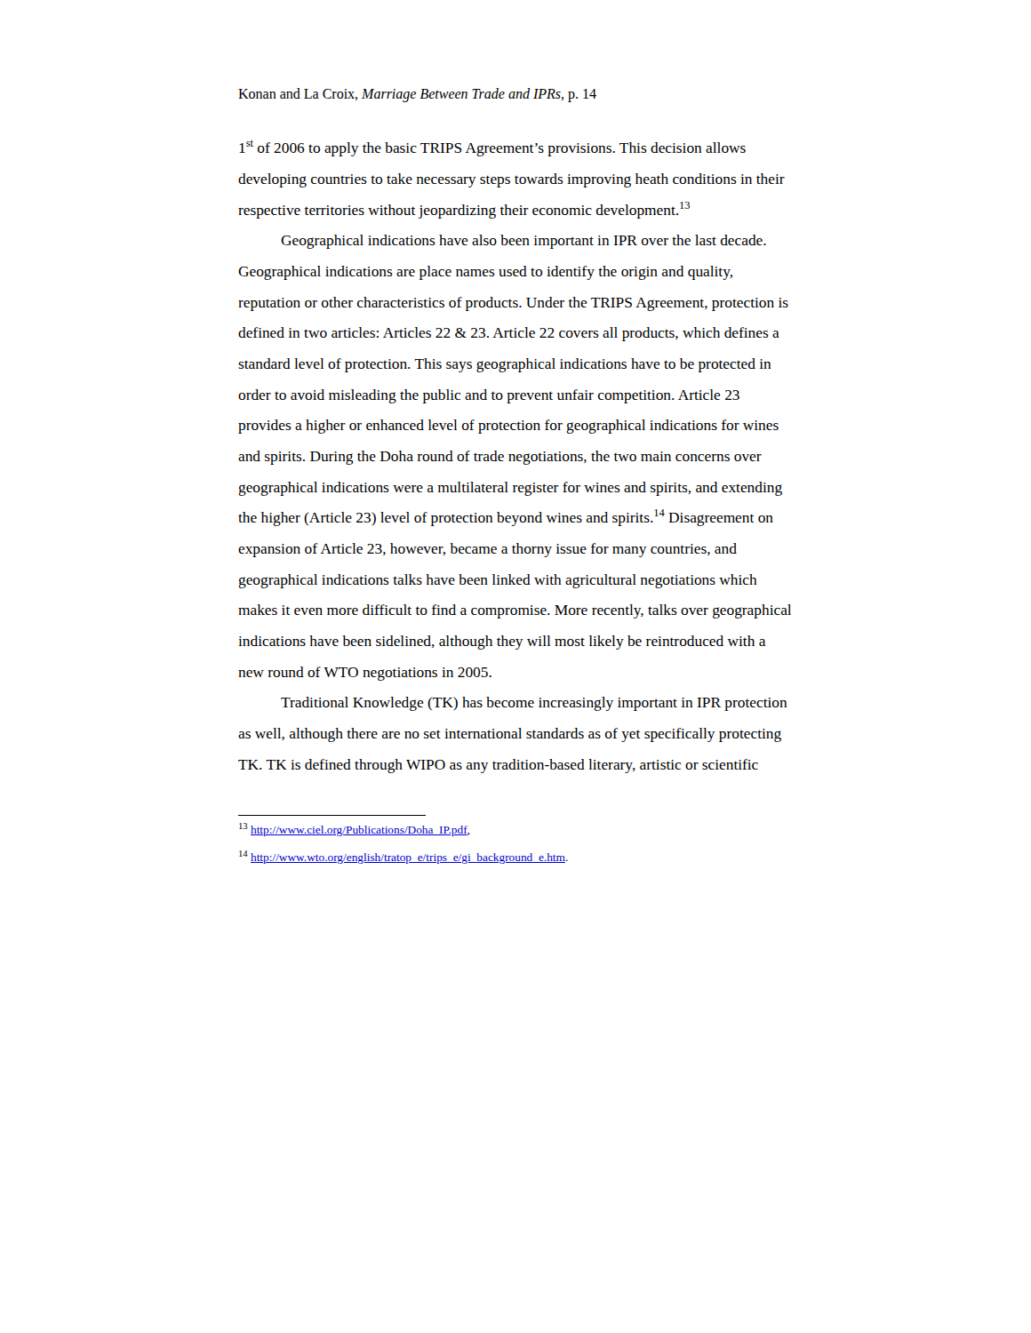Konan and La Croix, Marriage Between Trade and IPRs, p. 14
1st of 2006 to apply the basic TRIPS Agreement’s provisions. This decision allows developing countries to take necessary steps towards improving heath conditions in their respective territories without jeopardizing their economic development.13
Geographical indications have also been important in IPR over the last decade. Geographical indications are place names used to identify the origin and quality, reputation or other characteristics of products. Under the TRIPS Agreement, protection is defined in two articles: Articles 22 & 23. Article 22 covers all products, which defines a standard level of protection. This says geographical indications have to be protected in order to avoid misleading the public and to prevent unfair competition. Article 23 provides a higher or enhanced level of protection for geographical indications for wines and spirits. During the Doha round of trade negotiations, the two main concerns over geographical indications were a multilateral register for wines and spirits, and extending the higher (Article 23) level of protection beyond wines and spirits.14 Disagreement on expansion of Article 23, however, became a thorny issue for many countries, and geographical indications talks have been linked with agricultural negotiations which makes it even more difficult to find a compromise. More recently, talks over geographical indications have been sidelined, although they will most likely be reintroduced with a new round of WTO negotiations in 2005.
Traditional Knowledge (TK) has become increasingly important in IPR protection as well, although there are no set international standards as of yet specifically protecting TK. TK is defined through WIPO as any tradition-based literary, artistic or scientific
13 http://www.ciel.org/Publications/Doha_IP.pdf,
14 http://www.wto.org/english/tratop_e/trips_e/gi_background_e.htm.